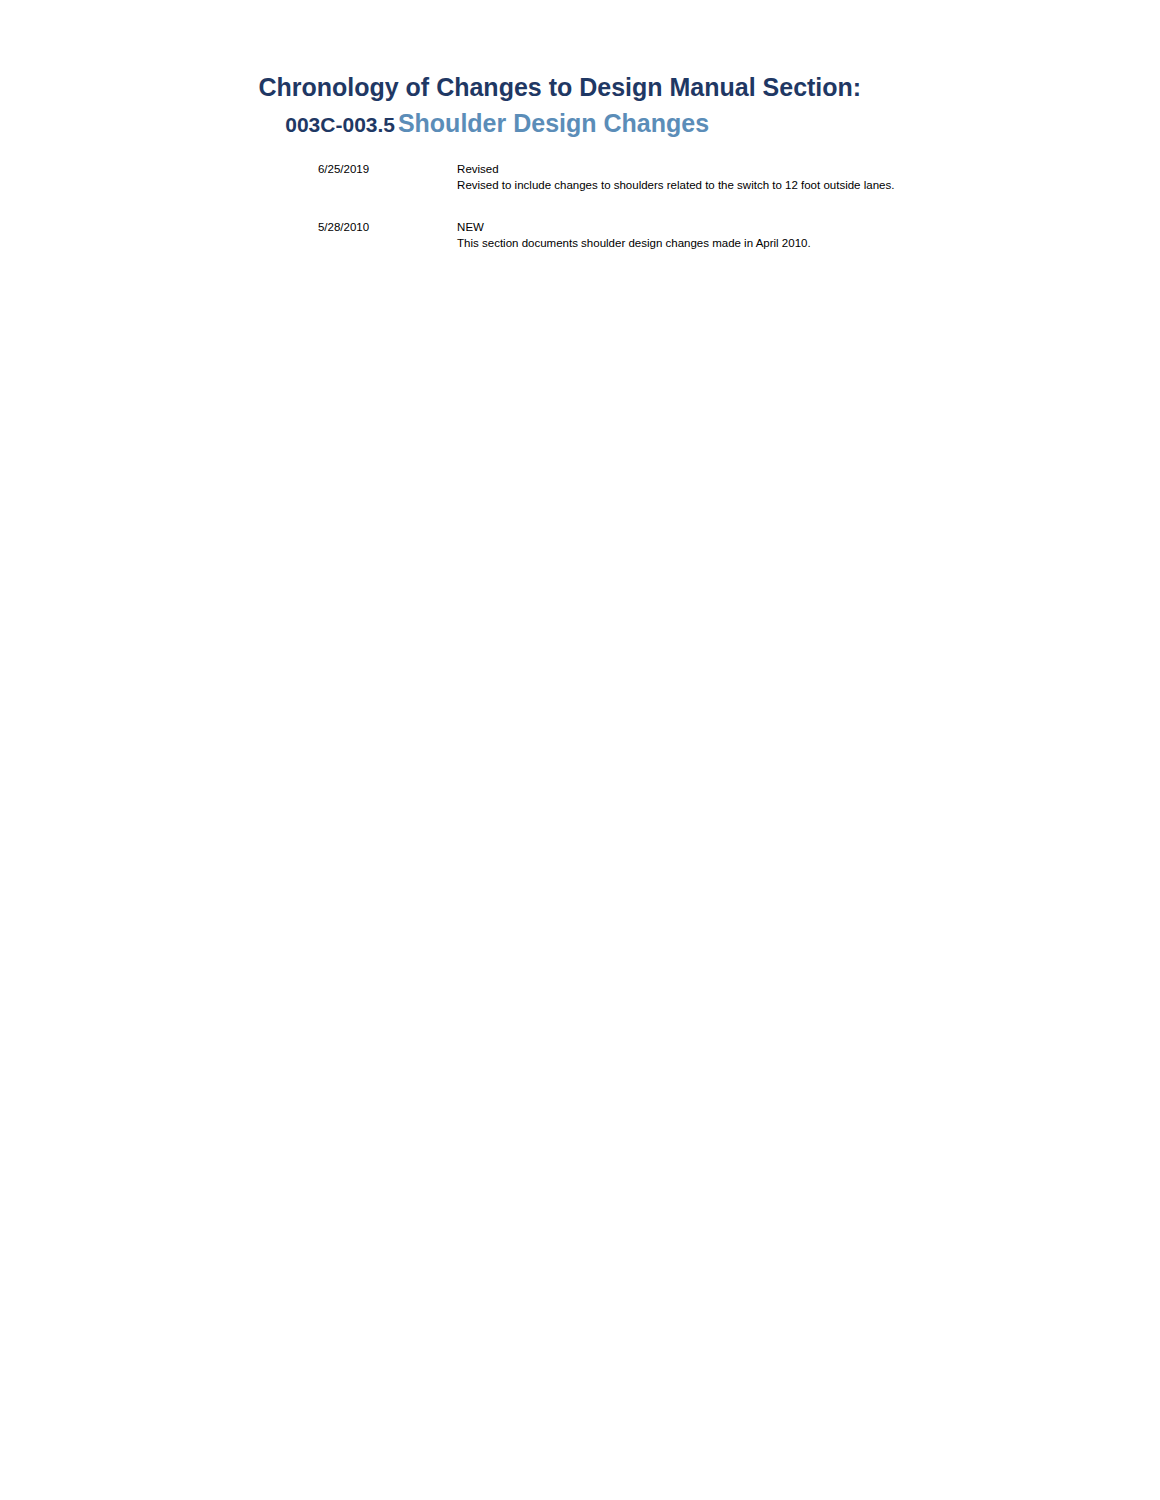Chronology of Changes to Design Manual Section:
003C-003.5 Shoulder Design Changes
| 6/25/2019 | Revised Revised to include changes to shoulders related to the switch to 12 foot outside lanes. |
| 5/28/2010 | NEW This section documents shoulder design changes made in April 2010. |